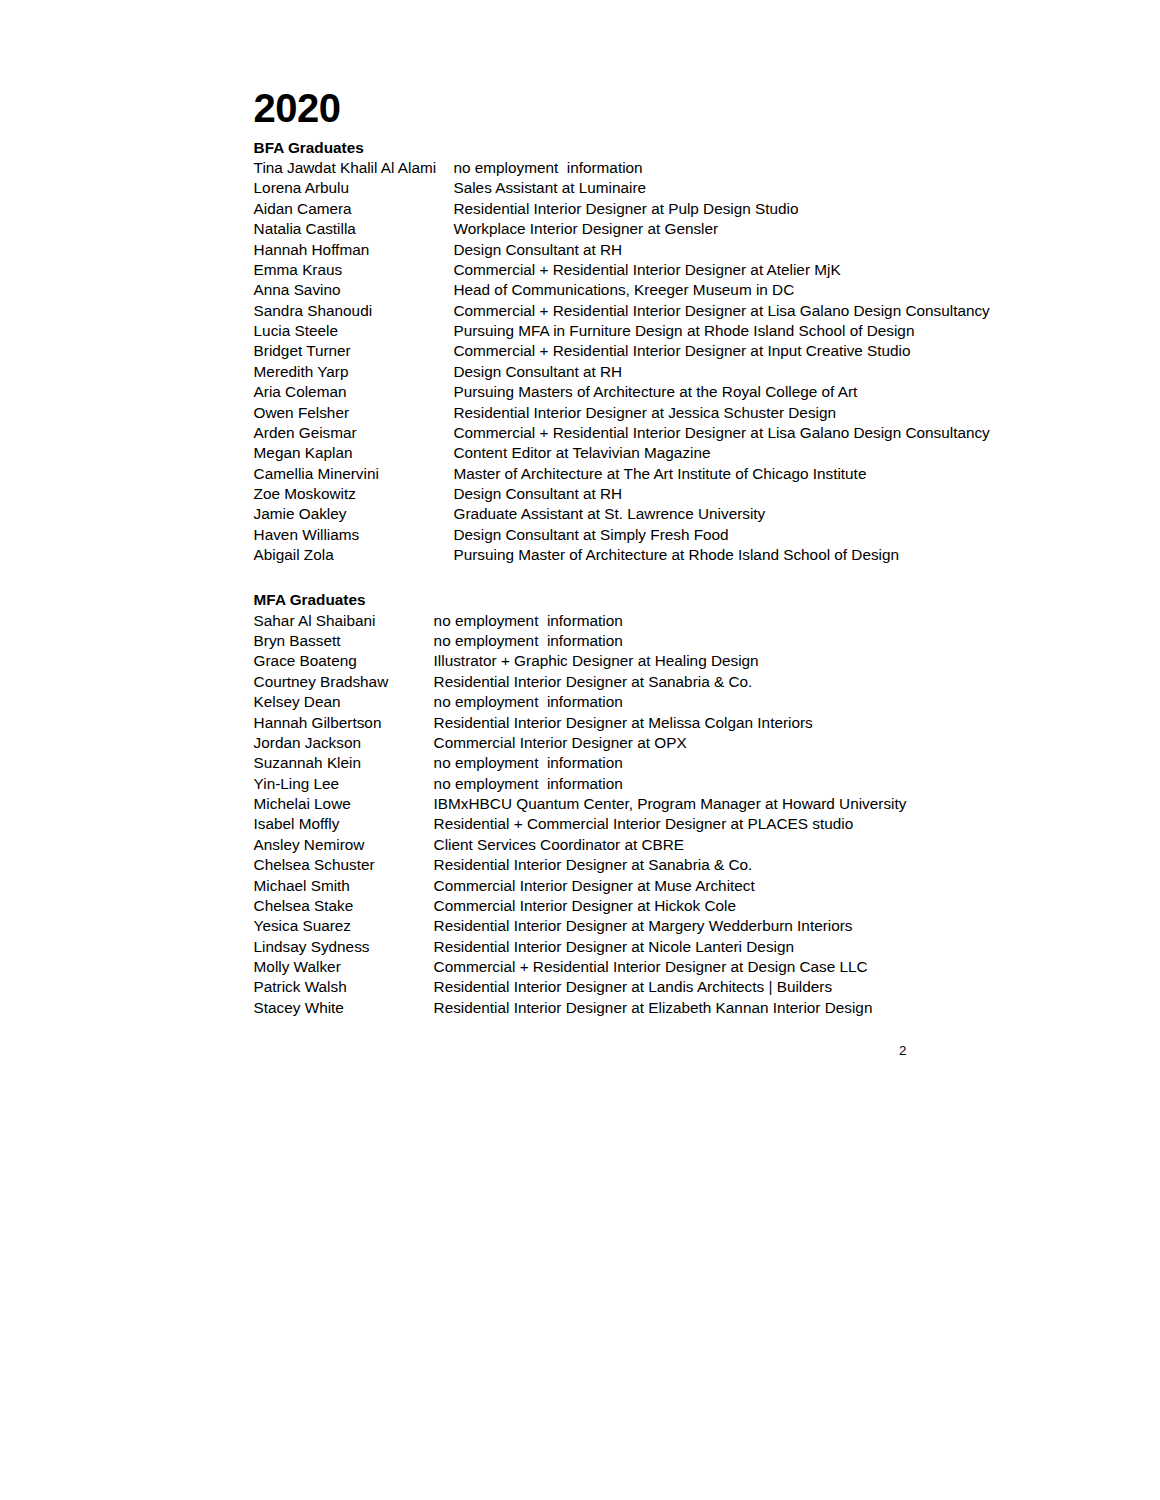2020
BFA Graduates
| Tina Jawdat Khalil Al Alami | no employment information |
| Lorena Arbulu | Sales Assistant at Luminaire |
| Aidan Camera | Residential Interior Designer at Pulp Design Studio |
| Natalia Castilla | Workplace Interior Designer at Gensler |
| Hannah Hoffman | Design Consultant at RH |
| Emma Kraus | Commercial + Residential Interior Designer at Atelier MjK |
| Anna Savino | Head of Communications, Kreeger Museum in DC |
| Sandra Shanoudi | Commercial + Residential Interior Designer at Lisa Galano Design Consultancy |
| Lucia Steele | Pursuing MFA in Furniture Design at Rhode Island School of Design |
| Bridget Turner | Commercial + Residential Interior Designer at Input Creative Studio |
| Meredith Yarp | Design Consultant at RH |
| Aria Coleman | Pursuing Masters of Architecture at the Royal College of Art |
| Owen Felsher | Residential Interior Designer at Jessica Schuster Design |
| Arden Geismar | Commercial + Residential Interior Designer at Lisa Galano Design Consultancy |
| Megan Kaplan | Content Editor at Telavivian Magazine |
| Camellia Minervini | Master of Architecture at The Art Institute of Chicago Institute |
| Zoe Moskowitz | Design Consultant at RH |
| Jamie Oakley | Graduate Assistant at St. Lawrence University |
| Haven Williams | Design Consultant at Simply Fresh Food |
| Abigail Zola | Pursuing Master of Architecture at Rhode Island School of Design |
MFA Graduates
| Sahar Al Shaibani | no employment information |
| Bryn Bassett | no employment information |
| Grace Boateng | Illustrator + Graphic Designer at Healing Design |
| Courtney Bradshaw | Residential Interior Designer at Sanabria & Co. |
| Kelsey Dean | no employment information |
| Hannah Gilbertson | Residential Interior Designer at Melissa Colgan Interiors |
| Jordan Jackson | Commercial Interior Designer at OPX |
| Suzannah Klein | no employment information |
| Yin-Ling Lee | no employment information |
| Michelai Lowe | IBMxHBCU Quantum Center, Program Manager at Howard University |
| Isabel Moffly | Residential + Commercial Interior Designer at PLACES studio |
| Ansley Nemirow | Client Services Coordinator at CBRE |
| Chelsea Schuster | Residential Interior Designer at Sanabria & Co. |
| Michael Smith | Commercial Interior Designer at Muse Architect |
| Chelsea Stake | Commercial Interior Designer at Hickok Cole |
| Yesica Suarez | Residential Interior Designer at Margery Wedderburn Interiors |
| Lindsay Sydness | Residential Interior Designer at Nicole Lanteri Design |
| Molly Walker | Commercial + Residential Interior Designer at Design Case LLC |
| Patrick Walsh | Residential Interior Designer at Landis Architects / Builders |
| Stacey White | Residential Interior Designer at Elizabeth Kannan Interior Design |
2